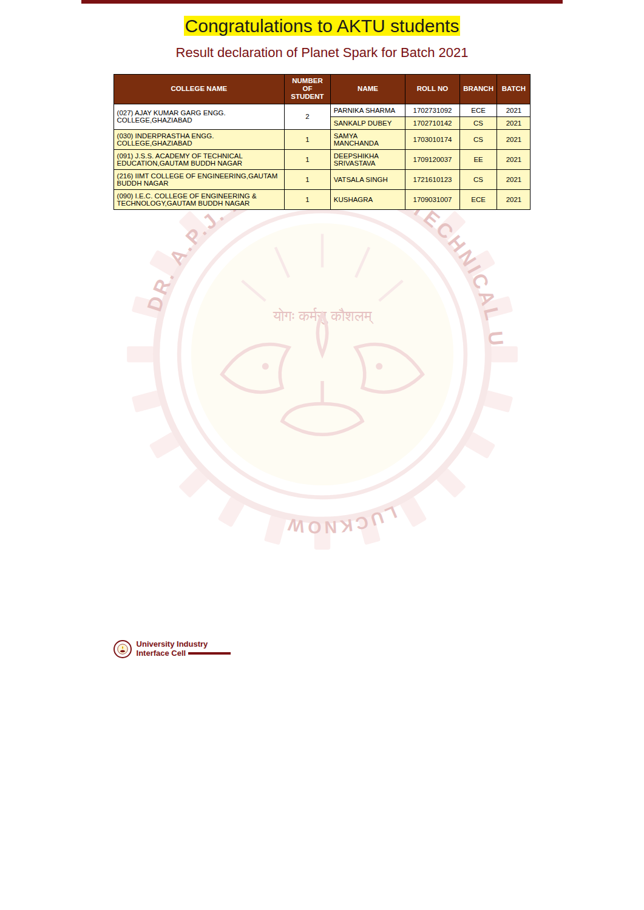DR. A.P.J. ABDUL KALAM TECHNICAL UNIVERSITY, UTTAR PRADESH LUCKNOW योगः कर्मसु कौशलम्
Congratulations to AKTU students
Result declaration of Planet Spark for Batch 2021
| COLLEGE NAME | NUMBER OF STUDENT | NAME | ROLL NO | BRANCH | BATCH |
| --- | --- | --- | --- | --- | --- |
| (027) AJAY KUMAR GARG ENGG. COLLEGE,GHAZIABAD | 2 | PARNIKA SHARMA | 1702731092 | ECE | 2021 |
| SANKALP DUBEY | 1702710142 | CS | 2021 |
| (030) INDERPRASTHA ENGG. COLLEGE,GHAZIABAD | 1 | SAMYA MANCHANDA | 1703010174 | CS | 2021 |
| (091) J.S.S. ACADEMY OF TECHNICAL EDUCATION,GAUTAM BUDDH NAGAR | 1 | DEEPSHIKHA SRIVASTAVA | 1709120037 | EE | 2021 |
| (216) IIMT COLLEGE OF ENGINEERING,GAUTAM BUDDH NAGAR | 1 | VATSALA SINGH | 1721610123 | CS | 2021 |
| (090) I.E.C. COLLEGE OF ENGINEERING & TECHNOLOGY,GAUTAM BUDDH NAGAR | 1 | KUSHAGRA | 1709031007 | ECE | 2021 |
University Industry
Interface Cell